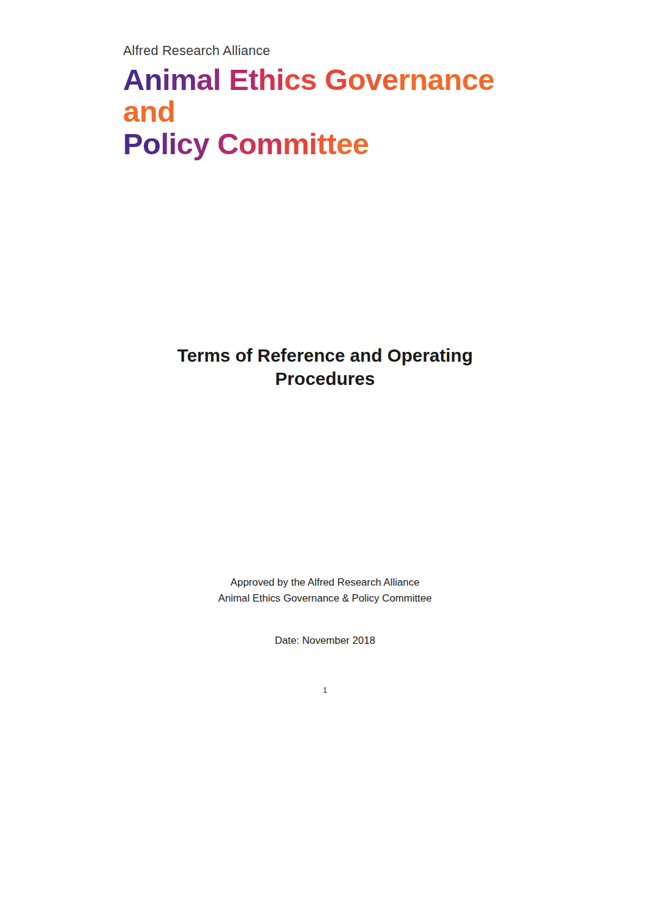Alfred Research Alliance
Animal Ethics Governance and Policy Committee
Terms of Reference and Operating Procedures
Approved by the Alfred Research Alliance
Animal Ethics Governance & Policy Committee
Date: November 2018
1